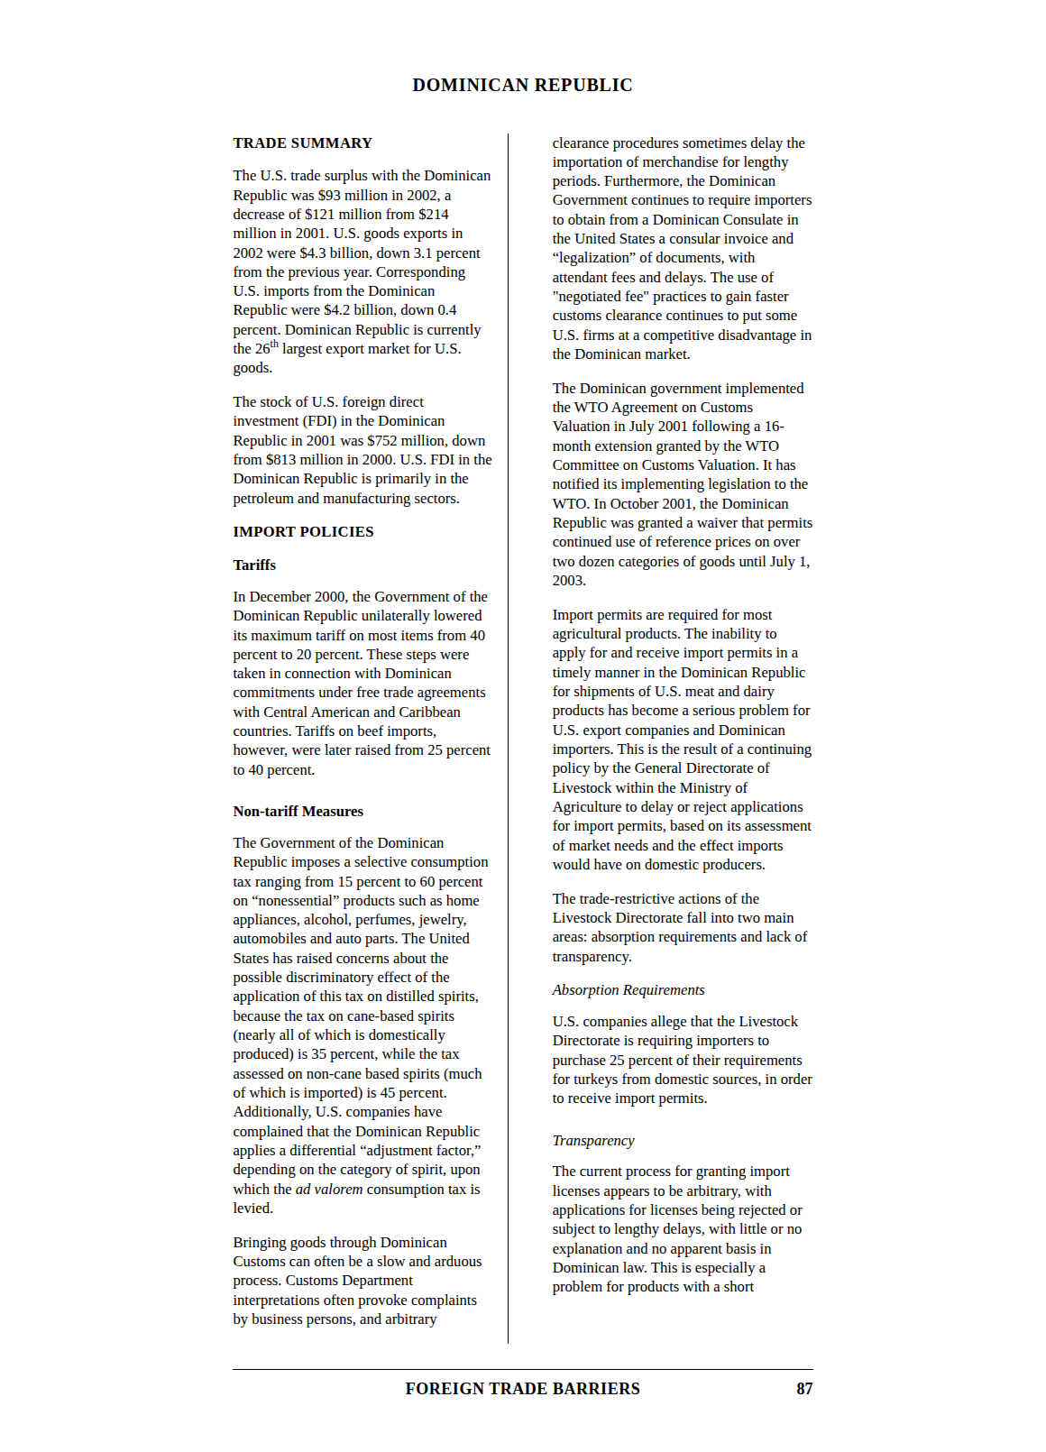DOMINICAN REPUBLIC
TRADE SUMMARY
The U.S. trade surplus with the Dominican Republic was $93 million in 2002, a decrease of $121 million from $214 million in 2001. U.S. goods exports in 2002 were $4.3 billion, down 3.1 percent from the previous year. Corresponding U.S. imports from the Dominican Republic were $4.2 billion, down 0.4 percent. Dominican Republic is currently the 26th largest export market for U.S. goods.
The stock of U.S. foreign direct investment (FDI) in the Dominican Republic in 2001 was $752 million, down from $813 million in 2000. U.S. FDI in the Dominican Republic is primarily in the petroleum and manufacturing sectors.
IMPORT POLICIES
Tariffs
In December 2000, the Government of the Dominican Republic unilaterally lowered its maximum tariff on most items from 40 percent to 20 percent. These steps were taken in connection with Dominican commitments under free trade agreements with Central American and Caribbean countries. Tariffs on beef imports, however, were later raised from 25 percent to 40 percent.
Non-tariff Measures
The Government of the Dominican Republic imposes a selective consumption tax ranging from 15 percent to 60 percent on “nonessential” products such as home appliances, alcohol, perfumes, jewelry, automobiles and auto parts. The United States has raised concerns about the possible discriminatory effect of the application of this tax on distilled spirits, because the tax on cane-based spirits (nearly all of which is domestically produced) is 35 percent, while the tax assessed on non-cane based spirits (much of which is imported) is 45 percent. Additionally, U.S. companies have complained that the Dominican Republic applies a differential “adjustment factor,” depending on the category of spirit, upon which the ad valorem consumption tax is levied.
Bringing goods through Dominican Customs can often be a slow and arduous process. Customs Department interpretations often provoke complaints by business persons, and arbitrary
clearance procedures sometimes delay the importation of merchandise for lengthy periods. Furthermore, the Dominican Government continues to require importers to obtain from a Dominican Consulate in the United States a consular invoice and “legalization” of documents, with attendant fees and delays. The use of "negotiated fee" practices to gain faster customs clearance continues to put some U.S. firms at a competitive disadvantage in the Dominican market.
The Dominican government implemented the WTO Agreement on Customs Valuation in July 2001 following a 16-month extension granted by the WTO Committee on Customs Valuation. It has notified its implementing legislation to the WTO. In October 2001, the Dominican Republic was granted a waiver that permits continued use of reference prices on over two dozen categories of goods until July 1, 2003.
Import permits are required for most agricultural products. The inability to apply for and receive import permits in a timely manner in the Dominican Republic for shipments of U.S. meat and dairy products has become a serious problem for U.S. export companies and Dominican importers. This is the result of a continuing policy by the General Directorate of Livestock within the Ministry of Agriculture to delay or reject applications for import permits, based on its assessment of market needs and the effect imports would have on domestic producers.
The trade-restrictive actions of the Livestock Directorate fall into two main areas: absorption requirements and lack of transparency.
Absorption Requirements
U.S. companies allege that the Livestock Directorate is requiring importers to purchase 25 percent of their requirements for turkeys from domestic sources, in order to receive import permits.
Transparency
The current process for granting import licenses appears to be arbitrary, with applications for licenses being rejected or subject to lengthy delays, with little or no explanation and no apparent basis in Dominican law. This is especially a problem for products with a short
FOREIGN TRADE BARRIERS 87